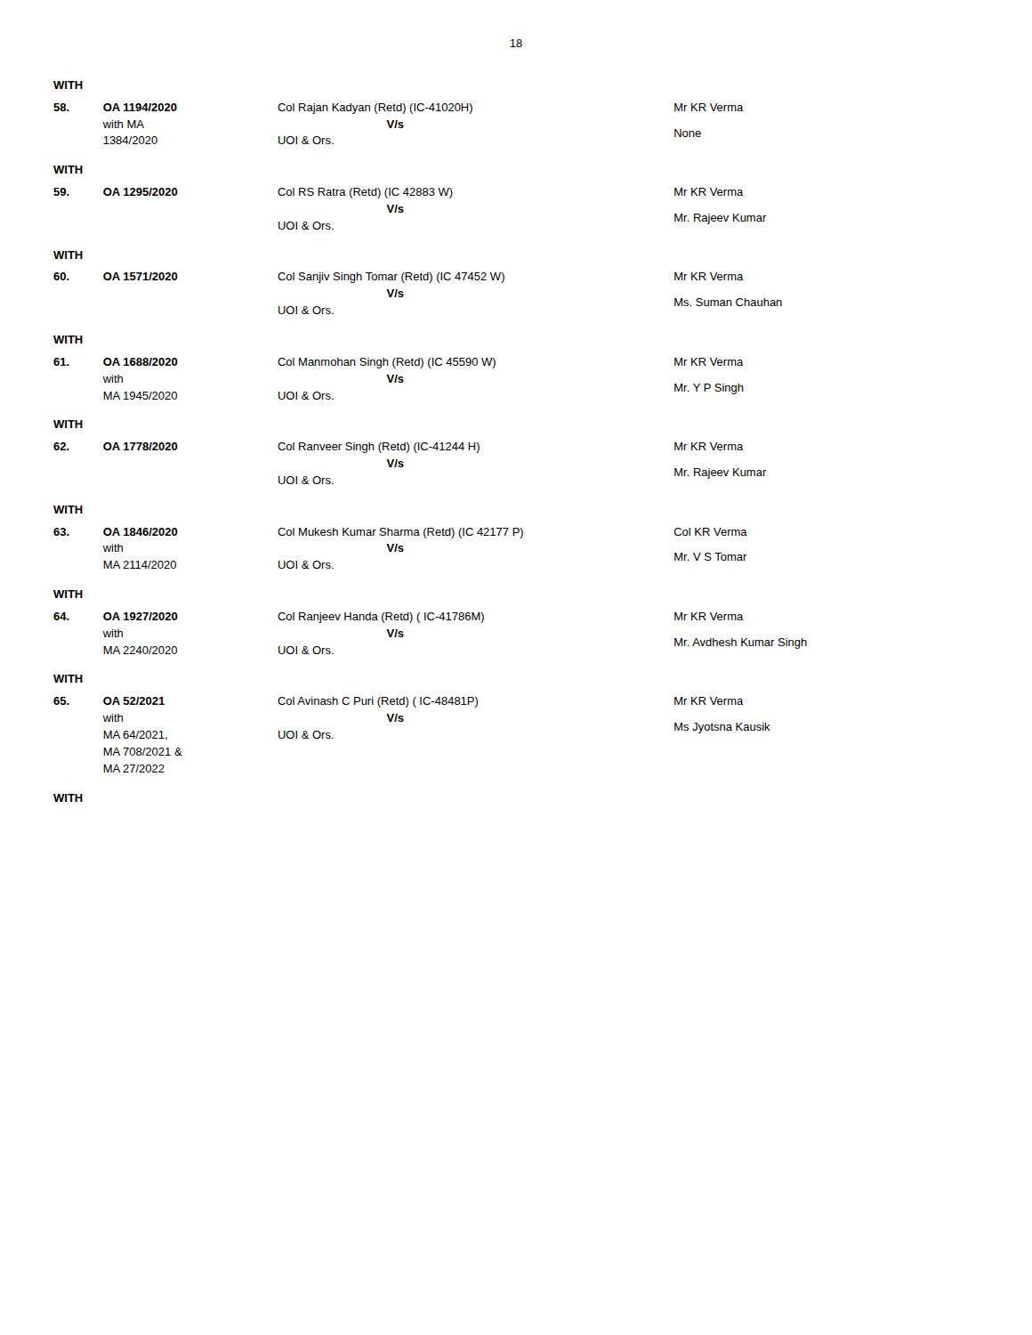18
WITH
| 58. | OA 1194/2020 with MA 1384/2020 | Col Rajan Kadyan (Retd) (IC-41020H) V/s UOI & Ors. | Mr KR Verma None |
WITH
| 59. | OA 1295/2020 | Col RS Ratra (Retd) (IC 42883 W) V/s UOI & Ors. | Mr KR Verma Mr. Rajeev Kumar |
WITH
| 60. | OA 1571/2020 | Col Sanjiv Singh Tomar (Retd) (IC 47452 W) V/s UOI & Ors. | Mr KR Verma Ms. Suman Chauhan |
WITH
| 61. | OA 1688/2020 with MA 1945/2020 | Col Manmohan Singh (Retd) (IC 45590 W) V/s UOI & Ors. | Mr KR Verma Mr. Y P Singh |
WITH
| 62. | OA 1778/2020 | Col Ranveer Singh (Retd) (IC-41244 H) V/s UOI & Ors. | Mr KR Verma Mr. Rajeev Kumar |
WITH
| 63. | OA 1846/2020 with MA 2114/2020 | Col Mukesh Kumar Sharma (Retd) (IC 42177 P) V/s UOI & Ors. | Col KR Verma Mr. V S Tomar |
WITH
| 64. | OA 1927/2020 with MA 2240/2020 | Col Ranjeev Handa (Retd) ( IC-41786M) V/s UOI & Ors. | Mr KR Verma Mr. Avdhesh Kumar Singh |
WITH
| 65. | OA 52/2021 with MA 64/2021, MA 708/2021 & MA 27/2022 | Col Avinash C Puri (Retd) ( IC-48481P) V/s UOI & Ors. | Mr KR Verma Ms Jyotsna Kausik |
WITH